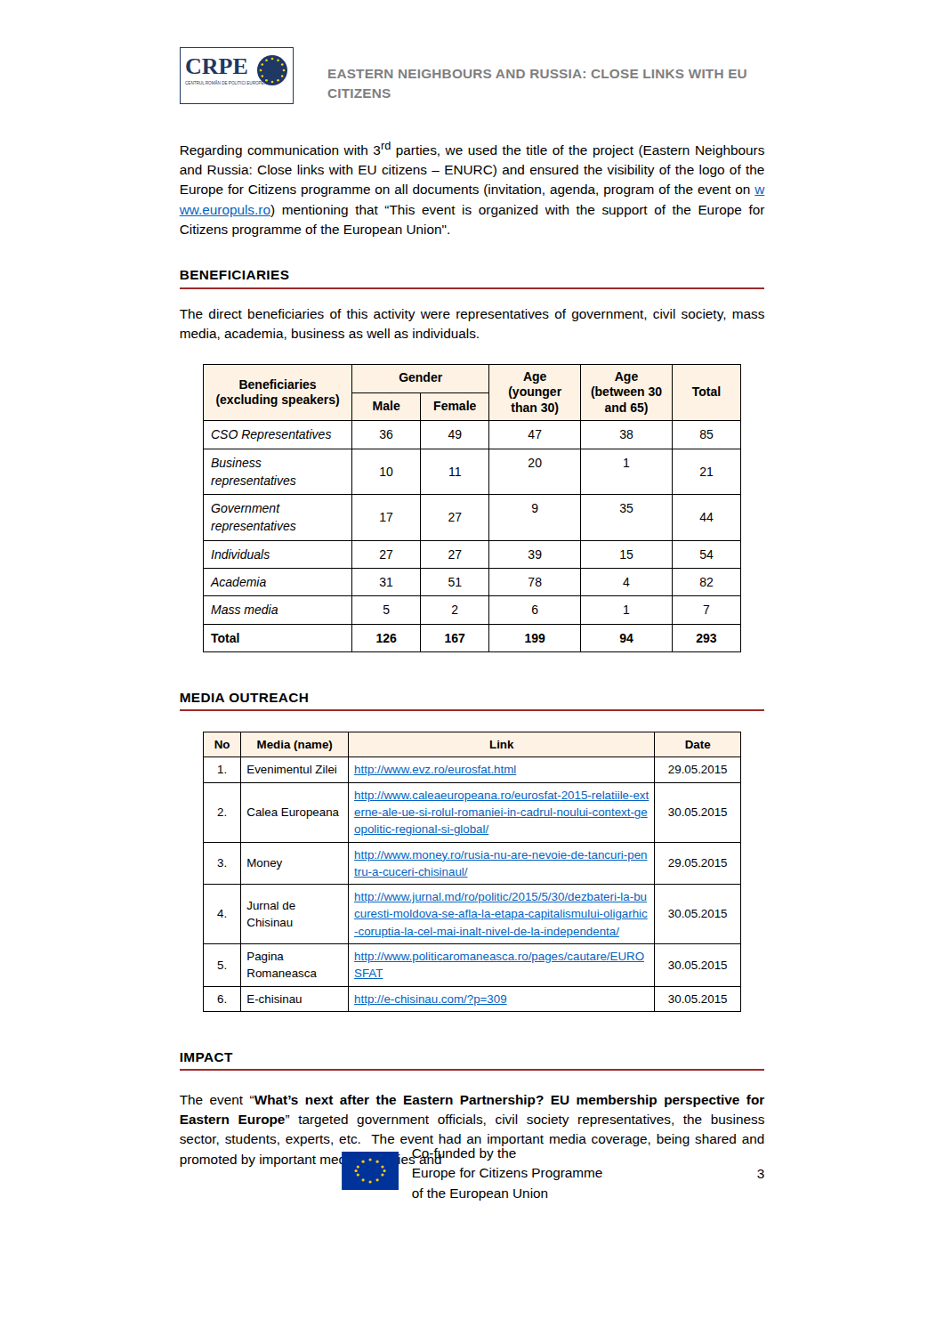CRPE CENTRUL ROMÂN DE POLITICI EUROPENE
Eastern Neighbours and Russia: Close Links with EU Citizens
Regarding communication with 3rd parties, we used the title of the project (Eastern Neighbours and Russia: Close links with EU citizens – ENURC) and ensured the visibility of the logo of the Europe for Citizens programme on all documents (invitation, agenda, program of the event on www.europuls.ro) mentioning that “This event is organized with the support of the Europe for Citizens programme of the European Union".
Beneficiaries
The direct beneficiaries of this activity were representatives of government, civil society, mass media, academia, business as well as individuals.
| Beneficiaries (excluding speakers) | Gender | Age (younger than 30) | Age (between 30 and 65) | Total |
| --- | --- | --- | --- | --- |
| Male | Female |
| CSO Representatives | 36 | 49 | 47 | 38 | 85 |
| Business representatives | 10 | 11 | 20 | 1 | 21 |
| Government representatives | 17 | 27 | 9 | 35 | 44 |
| Individuals | 27 | 27 | 39 | 15 | 54 |
| Academia | 31 | 51 | 78 | 4 | 82 |
| Mass media | 5 | 2 | 6 | 1 | 7 |
| Total | 126 | 167 | 199 | 94 | 293 |
Media Outreach
| No | Media (name) | Link | Date |
| --- | --- | --- | --- |
| 1. | Evenimentul Zilei | http://www.evz.ro/eurosfat.html | 29.05.2015 |
| 2. | Calea Europeana | http://www.caleaeuropeana.ro/eurosfat-2015-relatiile-externe-ale-ue-si-rolul-romaniei-in-cadrul-noului-context-geopolitic-regional-si-global/ | 30.05.2015 |
| 3. | Money | http://www.money.ro/rusia-nu-are-nevoie-de-tancuri-pentru-a-cuceri-chisinaul/ | 29.05.2015 |
| 4. | Jurnal de Chisinau | http://www.jurnal.md/ro/politic/2015/5/30/dezbateri-la-bucuresti-moldova-se-afla-la-etapa-capitalismului-oligarhic-coruptia-la-cel-mai-inalt-nivel-de-la-independenta/ | 30.05.2015 |
| 5. | Pagina Romaneasca | http://www.politicaromaneasca.ro/pages/cautare/EUROSFAT | 30.05.2015 |
| 6. | E-chisinau | http://e-chisinau.com/?p=309 | 30.05.2015 |
Impact
The event “What’s next after the Eastern Partnership? EU membership perspective for Eastern Europe” targeted government officials, civil society representatives, the business sector, students, experts, etc. The event had an important media coverage, being shared and promoted by important media agencies and
Co-funded by the
Europe for Citizens Programme
of the European Union
3